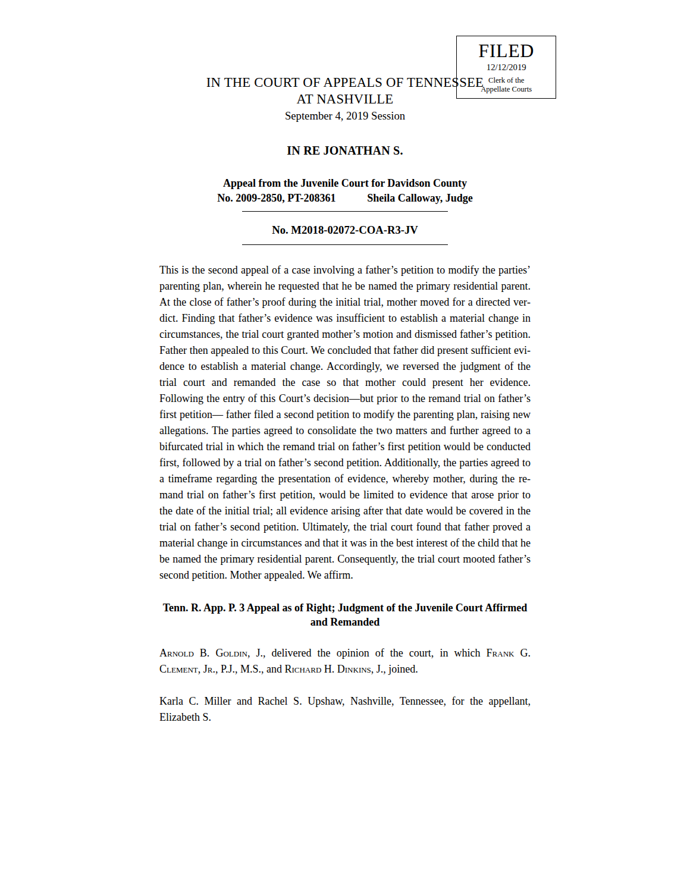FILED
12/12/2019
Clerk of the
Appellate Courts
IN THE COURT OF APPEALS OF TENNESSEE
AT NASHVILLE
September 4, 2019 Session
IN RE JONATHAN S.
Appeal from the Juvenile Court for Davidson County
No. 2009-2850, PT-208361 Sheila Calloway, Judge
No. M2018-02072-COA-R3-JV
This is the second appeal of a case involving a father’s petition to modify the parties’ parenting plan, wherein he requested that he be named the primary residential parent. At the close of father’s proof during the initial trial, mother moved for a directed verdict. Finding that father’s evidence was insufficient to establish a material change in circumstances, the trial court granted mother’s motion and dismissed father’s petition. Father then appealed to this Court. We concluded that father did present sufficient evidence to establish a material change. Accordingly, we reversed the judgment of the trial court and remanded the case so that mother could present her evidence. Following the entry of this Court’s decision—but prior to the remand trial on father’s first petition— father filed a second petition to modify the parenting plan, raising new allegations. The parties agreed to consolidate the two matters and further agreed to a bifurcated trial in which the remand trial on father’s first petition would be conducted first, followed by a trial on father’s second petition. Additionally, the parties agreed to a timeframe regarding the presentation of evidence, whereby mother, during the remand trial on father’s first petition, would be limited to evidence that arose prior to the date of the initial trial; all evidence arising after that date would be covered in the trial on father’s second petition. Ultimately, the trial court found that father proved a material change in circumstances and that it was in the best interest of the child that he be named the primary residential parent. Consequently, the trial court mooted father’s second petition. Mother appealed. We affirm.
Tenn. R. App. P. 3 Appeal as of Right; Judgment of the Juvenile Court Affirmed
and Remanded
Arnold B. Goldin, J., delivered the opinion of the court, in which Frank G. Clement, Jr., P.J., M.S., and Richard H. Dinkins, J., joined.
Karla C. Miller and Rachel S. Upshaw, Nashville, Tennessee, for the appellant, Elizabeth S.